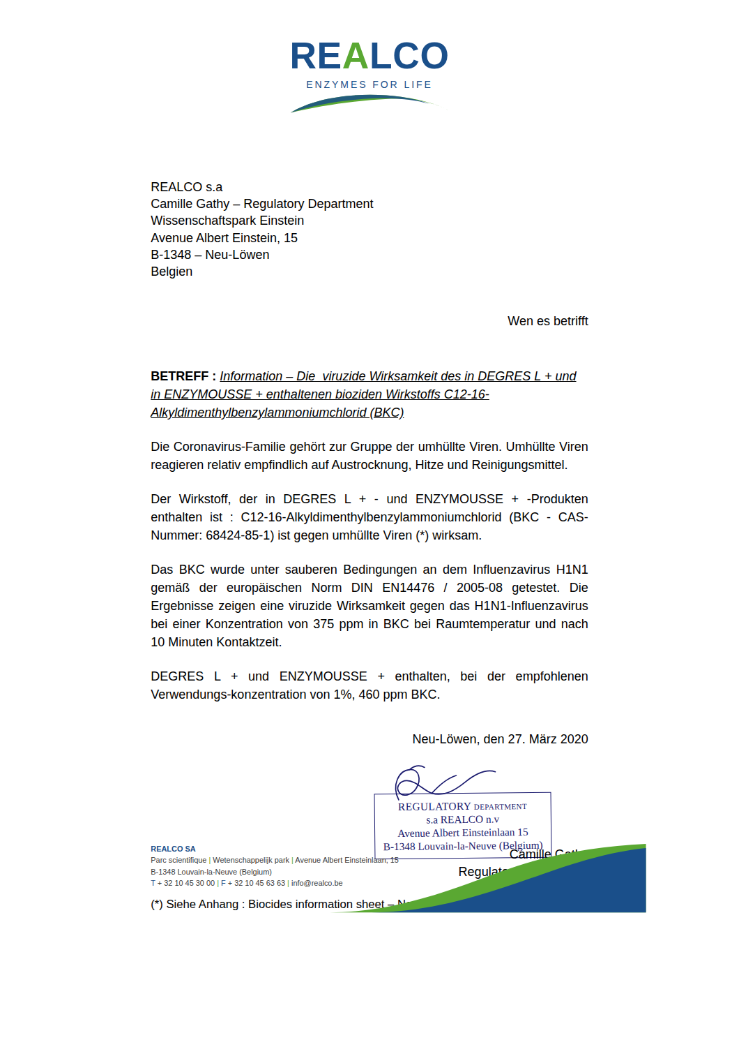REALCO
ENZYMES FOR LIFE
REALCO s.a
Camille Gathy – Regulatory Department
Wissenschaftspark Einstein
Avenue Albert Einstein, 15
B-1348 – Neu-Löwen
Belgien
Wen es betrifft
BETREFF : Information – Die viruzide Wirksamkeit des in DEGRES L + und in ENZYMOUSSE + enthaltenen bioziden Wirkstoffs C12-16-Alkyldimenthylbenzylammoniumchlorid (BKC)
Die Coronavirus-Familie gehört zur Gruppe der umhüllte Viren. Umhüllte Viren reagieren relativ empfindlich auf Austrocknung, Hitze und Reinigungsmittel.
Der Wirkstoff, der in DEGRES L + - und ENZYMOUSSE + -Produkten enthalten ist : C12-16-Alkyldimenthylbenzylammoniumchlorid (BKC - CAS-Nummer: 68424-85-1) ist gegen umhüllte Viren (*) wirksam.
Das BKC wurde unter sauberen Bedingungen an dem Influenzavirus H1N1 gemäß der europäischen Norm DIN EN14476 / 2005-08 getestet. Die Ergebnisse zeigen eine viruzide Wirksamkeit gegen das H1N1-Influenzavirus bei einer Konzentration von 375 ppm in BKC bei Raumtemperatur und nach 10 Minuten Kontaktzeit.
DEGRES L + und ENZYMOUSSE + enthalten, bei der empfohlenen Verwendungs-konzentration von 1%, 460 ppm BKC.
Neu-Löwen, den 27. März 2020
REGULATORY department
s.a REALCO n.v
Avenue Albert Einsteinlaan 15
B-1348 Louvain-la-Neuve (Belgium)
Camille Gathy
Regulatory Department
(*) Siehe Anhang : Biocides information sheet – Nouryon – 6. Februar 2020
REALCO SA
Parc scientifique | Wetenschappelijk park | Avenue Albert Einsteinlaan, 15
B-1348 Louvain-la-Neuve (Belgium)
T + 32 10 45 30 00 | F + 32 10 45 63 63 | info@realco.be